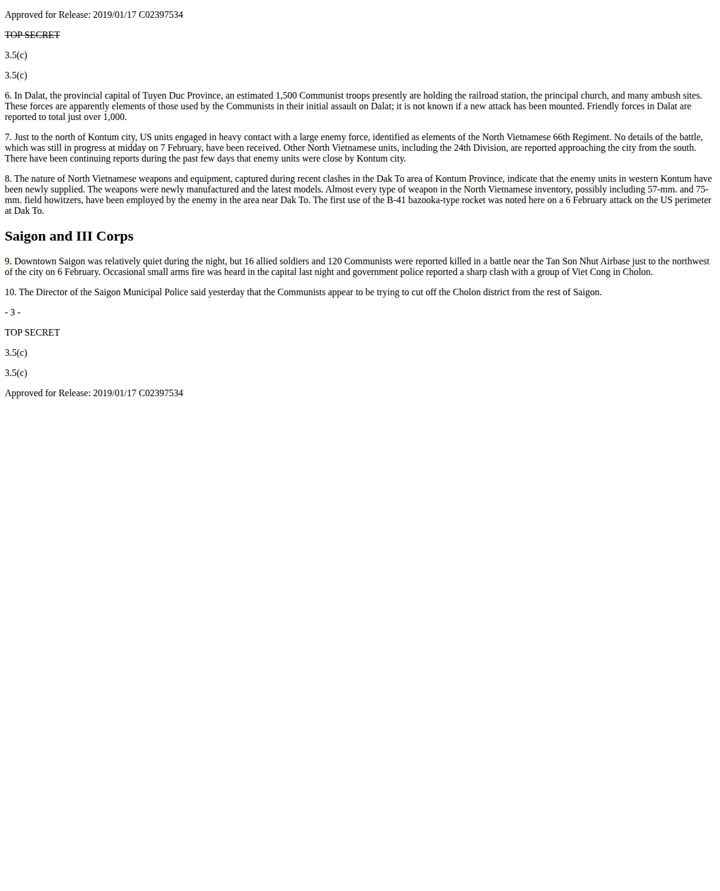Approved for Release: 2019/01/17 C02397534
TOP SECRET
3.5(c)
3.5(c)
6. In Dalat, the provincial capital of Tuyen Duc Province, an estimated 1,500 Communist troops presently are holding the railroad station, the principal church, and many ambush sites. These forces are apparently elements of those used by the Communists in their initial assault on Dalat; it is not known if a new attack has been mounted. Friendly forces in Dalat are reported to total just over 1,000.
7. Just to the north of Kontum city, US units engaged in heavy contact with a large enemy force, identified as elements of the North Vietnamese 66th Regiment. No details of the battle, which was still in progress at midday on 7 February, have been received. Other North Vietnamese units, including the 24th Division, are reported approaching the city from the south. There have been continuing reports during the past few days that enemy units were close by Kontum city.
8. The nature of North Vietnamese weapons and equipment, captured during recent clashes in the Dak To area of Kontum Province, indicate that the enemy units in western Kontum have been newly supplied. The weapons were newly manufactured and the latest models. Almost every type of weapon in the North Vietnamese inventory, possibly including 57-mm. and 75-mm. field howitzers, have been employed by the enemy in the area near Dak To. The first use of the B-41 bazooka-type rocket was noted here on a 6 February attack on the US perimeter at Dak To.
Saigon and III Corps
9. Downtown Saigon was relatively quiet during the night, but 16 allied soldiers and 120 Communists were reported killed in a battle near the Tan Son Nhut Airbase just to the northwest of the city on 6 February. Occasional small arms fire was heard in the capital last night and government police reported a sharp clash with a group of Viet Cong in Cholon.
10. The Director of the Saigon Municipal Police said yesterday that the Communists appear to be trying to cut off the Cholon district from the rest of Saigon.
- 3 -
TOP SECRET
3.5(c)
3.5(c)
Approved for Release: 2019/01/17 C02397534